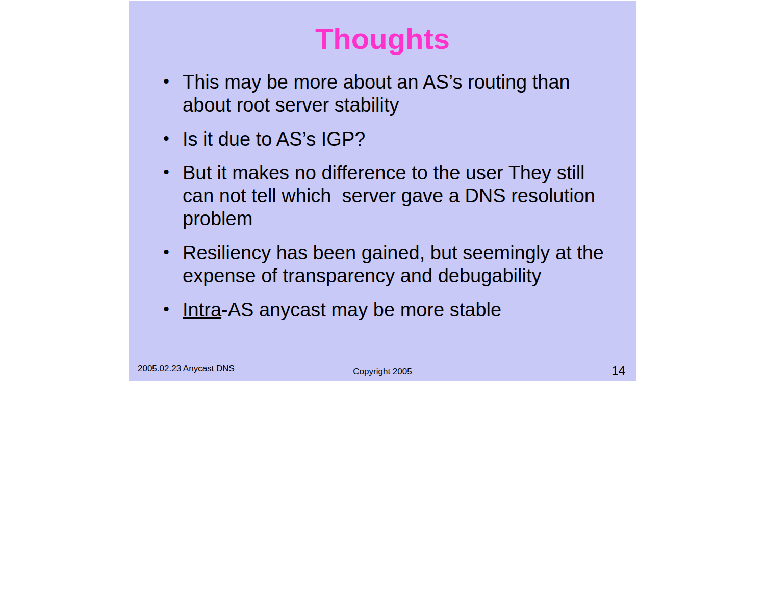Thoughts
This may be more about an AS’s routing than about root server stability
Is it due to AS’s IGP?
But it makes no difference to the user They still can not tell which server gave a DNS resolution problem
Resiliency has been gained, but seemingly at the expense of transparency and debugability
Intra-AS anycast may be more stable
2005.02.23 Anycast DNS
Copyright 2005
14